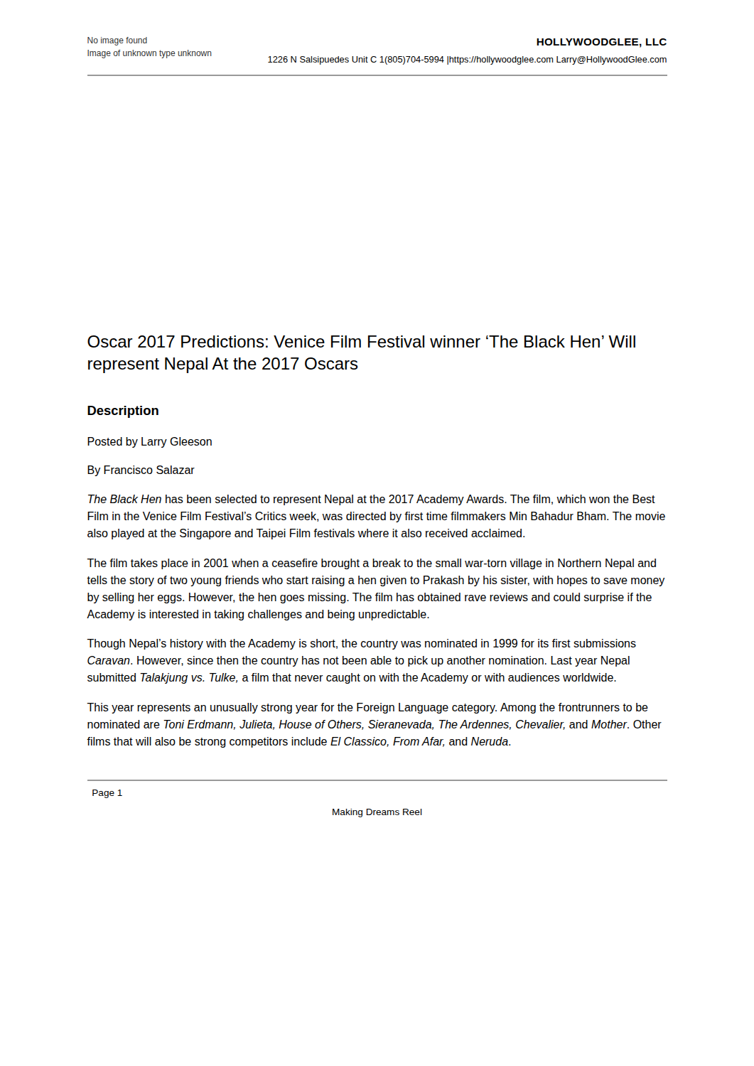No image found
Image of unknown type unknown
HOLLYWOODGLEE, LLC
1226 N Salsipuedes Unit C 1(805)704-5994 |https://hollywoodglee.com Larry@HollywoodGlee.com
Oscar 2017 Predictions: Venice Film Festival winner ‘The Black Hen’ Will represent Nepal At the 2017 Oscars
Description
Posted by Larry Gleeson
By Francisco Salazar
The Black Hen has been selected to represent Nepal at the 2017 Academy Awards. The film, which won the Best Film in the Venice Film Festival’s Critics week, was directed by first time filmmakers Min Bahadur Bham. The movie also played at the Singapore and Taipei Film festivals where it also received acclaimed.
The film takes place in 2001 when a ceasefire brought a break to the small war-torn village in Northern Nepal and tells the story of two young friends who start raising a hen given to Prakash by his sister, with hopes to save money by selling her eggs. However, the hen goes missing. The film has obtained rave reviews and could surprise if the Academy is interested in taking challenges and being unpredictable.
Though Nepal’s history with the Academy is short, the country was nominated in 1999 for its first submissions Caravan. However, since then the country has not been able to pick up another nomination. Last year Nepal submitted Talakjung vs. Tulke, a film that never caught on with the Academy or with audiences worldwide.
This year represents an unusually strong year for the Foreign Language category. Among the frontrunners to be nominated are Toni Erdmann, Julieta, House of Others, Sieranevada, The Ardennes, Chevalier, and Mother. Other films that will also be strong competitors include El Classico, From Afar, and Neruda.
Page 1
Making Dreams Reel